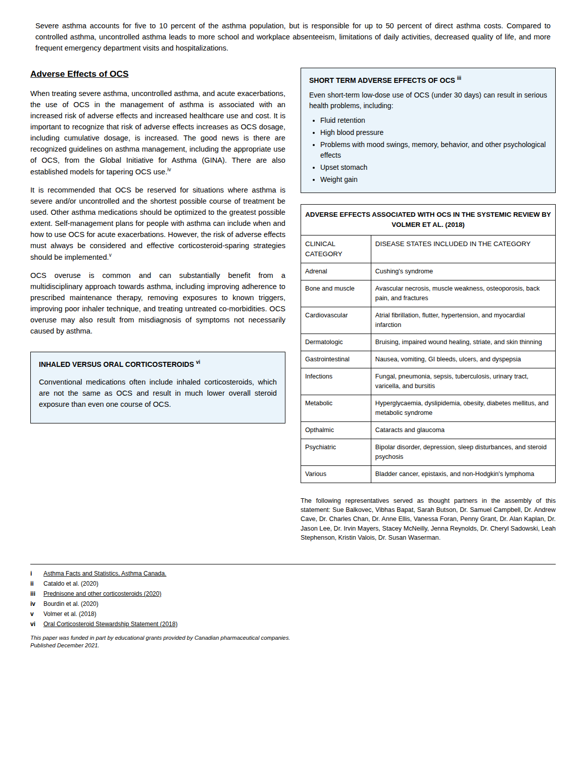Severe asthma accounts for five to 10 percent of the asthma population, but is responsible for up to 50 percent of direct asthma costs. Compared to controlled asthma, uncontrolled asthma leads to more school and workplace absenteeism, limitations of daily activities, decreased quality of life, and more frequent emergency department visits and hospitalizations.
Adverse Effects of OCS
When treating severe asthma, uncontrolled asthma, and acute exacerbations, the use of OCS in the management of asthma is associated with an increased risk of adverse effects and increased healthcare use and cost. It is important to recognize that risk of adverse effects increases as OCS dosage, including cumulative dosage, is increased. The good news is there are recognized guidelines on asthma management, including the appropriate use of OCS, from the Global Initiative for Asthma (GINA). There are also established models for tapering OCS use.iv
It is recommended that OCS be reserved for situations where asthma is severe and/or uncontrolled and the shortest possible course of treatment be used. Other asthma medications should be optimized to the greatest possible extent. Self-management plans for people with asthma can include when and how to use OCS for acute exacerbations. However, the risk of adverse effects must always be considered and effective corticosteroid-sparing strategies should be implemented.v
OCS overuse is common and can substantially benefit from a multidisciplinary approach towards asthma, including improving adherence to prescribed maintenance therapy, removing exposures to known triggers, improving poor inhaler technique, and treating untreated co-morbidities. OCS overuse may also result from misdiagnosis of symptoms not necessarily caused by asthma.
INHALED VERSUS ORAL CORTICOSTEROIDS vi
Conventional medications often include inhaled corticosteroids, which are not the same as OCS and result in much lower overall steroid exposure than even one course of OCS.
SHORT TERM ADVERSE EFFECTS OF OCS iii
Even short-term low-dose use of OCS (under 30 days) can result in serious health problems, including:
Fluid retention
High blood pressure
Problems with mood swings, memory, behavior, and other psychological effects
Upset stomach
Weight gain
ADVERSE EFFECTS ASSOCIATED WITH OCS IN THE SYSTEMIC REVIEW BY VOLMER ET AL. (2018)
| CLINICAL CATEGORY | DISEASE STATES INCLUDED IN THE CATEGORY |
| --- | --- |
| Adrenal | Cushing's syndrome |
| Bone and muscle | Avascular necrosis, muscle weakness, osteoporosis, back pain, and fractures |
| Cardiovascular | Atrial fibrillation, flutter, hypertension, and myocardial infarction |
| Dermatologic | Bruising, impaired wound healing, striate, and skin thinning |
| Gastrointestinal | Nausea, vomiting, GI bleeds, ulcers, and dyspepsia |
| Infections | Fungal, pneumonia, sepsis, tuberculosis, urinary tract, varicella, and bursitis |
| Metabolic | Hyperglycaemia, dyslipidemia, obesity, diabetes mellitus, and metabolic syndrome |
| Opthalmic | Cataracts and glaucoma |
| Psychiatric | Bipolar disorder, depression, sleep disturbances, and steroid psychosis |
| Various | Bladder cancer, epistaxis, and non-Hodgkin's lymphoma |
The following representatives served as thought partners in the assembly of this statement: Sue Balkovec, Vibhas Bapat, Sarah Butson, Dr. Samuel Campbell, Dr. Andrew Cave, Dr. Charles Chan, Dr. Anne Ellis, Vanessa Foran, Penny Grant, Dr. Alan Kaplan, Dr. Jason Lee, Dr. Irvin Mayers, Stacey McNeilly, Jenna Reynolds, Dr. Cheryl Sadowski, Leah Stephenson, Kristin Valois, Dr. Susan Waserman.
| i | Asthma Facts and Statistics, Asthma Canada. |
| ii | Cataldo et al. (2020) |
| iii | Prednisone and other corticosteroids (2020) |
| iv | Bourdin et al. (2020) |
| v | Volmer et al. (2018) |
| vi | Oral Corticosteroid Stewardship Statement (2018) |
This paper was funded in part by educational grants provided by Canadian pharmaceutical companies.
Published December 2021.